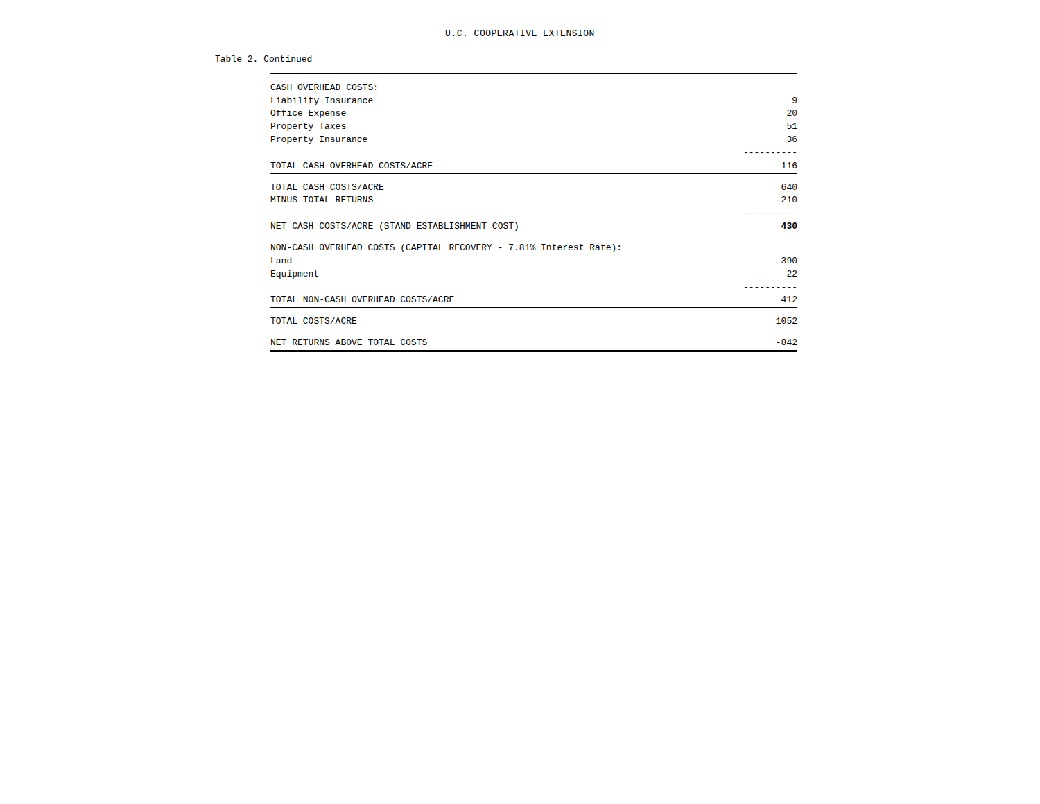U.C. COOPERATIVE EXTENSION
Table 2. Continued
| CASH OVERHEAD COSTS: | |
| Liability Insurance | 9 |
| Office Expense | 20 |
| Property Taxes | 51 |
| Property Insurance | 36 |
| | ---------- |
| TOTAL CASH OVERHEAD COSTS/ACRE | 116 |
| TOTAL CASH COSTS/ACRE | 640 |
| MINUS TOTAL RETURNS | -210 |
| | ---------- |
| NET CASH COSTS/ACRE (STAND ESTABLISHMENT COST) | 430 |
| NON-CASH OVERHEAD COSTS (CAPITAL RECOVERY - 7.81% Interest Rate): | |
| Land | 390 |
| Equipment | 22 |
| | ---------- |
| TOTAL NON-CASH OVERHEAD COSTS/ACRE | 412 |
| TOTAL COSTS/ACRE | 1052 |
| NET RETURNS ABOVE TOTAL COSTS | -842 |